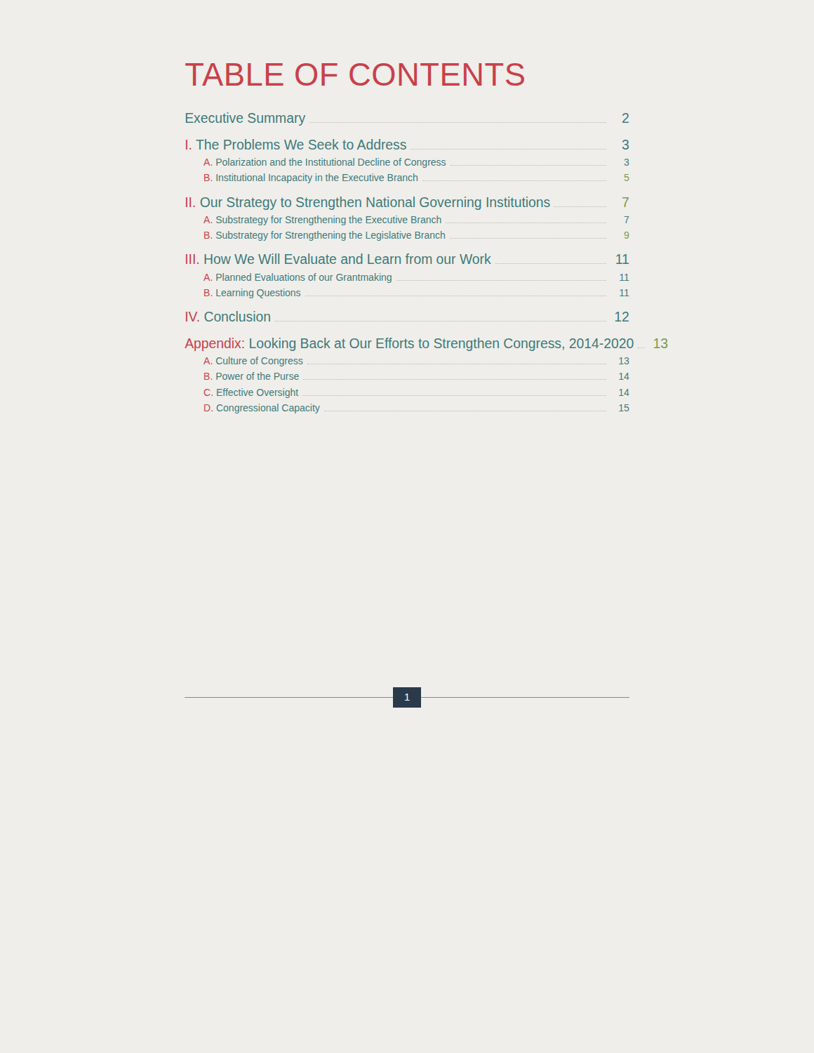TABLE OF CONTENTS
Executive Summary 2
I. The Problems We Seek to Address 3
A. Polarization and the Institutional Decline of Congress 3
B. Institutional Incapacity in the Executive Branch 5
II. Our Strategy to Strengthen National Governing Institutions 7
A. Substrategy for Strengthening the Executive Branch 7
B. Substrategy for Strengthening the Legislative Branch 9
III. How We Will Evaluate and Learn from our Work 11
A. Planned Evaluations of our Grantmaking 11
B. Learning Questions 11
IV. Conclusion 12
Appendix: Looking Back at Our Efforts to Strengthen Congress, 2014-2020 13
A. Culture of Congress 13
B. Power of the Purse 14
C. Effective Oversight 14
D. Congressional Capacity 15
1